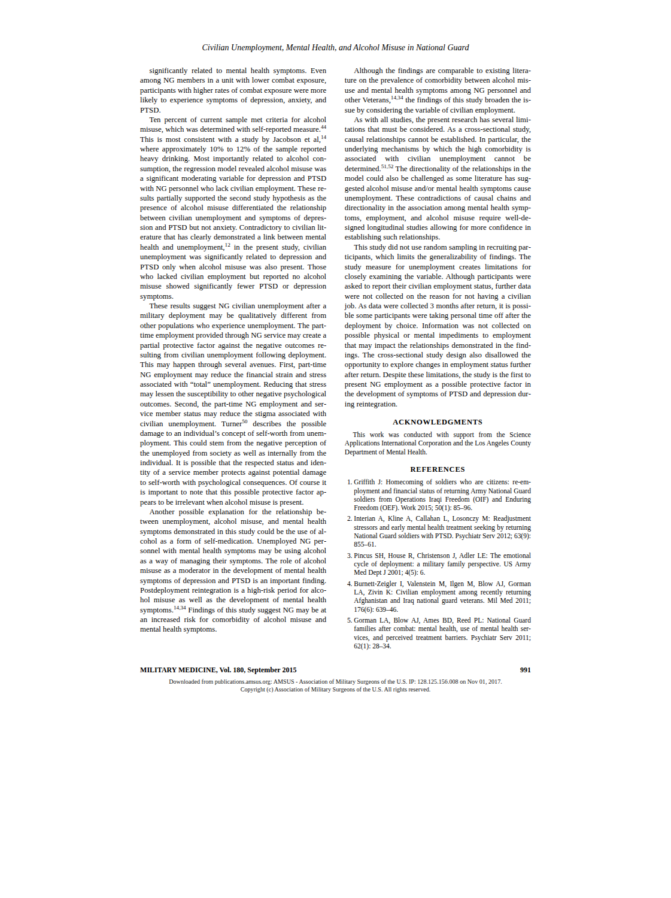Civilian Unemployment, Mental Health, and Alcohol Misuse in National Guard
significantly related to mental health symptoms. Even among NG members in a unit with lower combat exposure, participants with higher rates of combat exposure were more likely to experience symptoms of depression, anxiety, and PTSD.
Ten percent of current sample met criteria for alcohol misuse, which was determined with self-reported measure.44 This is most consistent with a study by Jacobson et al,14 where approximately 10% to 12% of the sample reported heavy drinking. Most importantly related to alcohol consumption, the regression model revealed alcohol misuse was a significant moderating variable for depression and PTSD with NG personnel who lack civilian employment. These results partially supported the second study hypothesis as the presence of alcohol misuse differentiated the relationship between civilian unemployment and symptoms of depression and PTSD but not anxiety. Contradictory to civilian literature that has clearly demonstrated a link between mental health and unemployment,12 in the present study, civilian unemployment was significantly related to depression and PTSD only when alcohol misuse was also present. Those who lacked civilian employment but reported no alcohol misuse showed significantly fewer PTSD or depression symptoms.
These results suggest NG civilian unemployment after a military deployment may be qualitatively different from other populations who experience unemployment. The part-time employment provided through NG service may create a partial protective factor against the negative outcomes resulting from civilian unemployment following deployment. This may happen through several avenues. First, part-time NG employment may reduce the financial strain and stress associated with “total” unemployment. Reducing that stress may lessen the susceptibility to other negative psychological outcomes. Second, the part-time NG employment and service member status may reduce the stigma associated with civilian unemployment. Turner50 describes the possible damage to an individual’s concept of self-worth from unemployment. This could stem from the negative perception of the unemployed from society as well as internally from the individual. It is possible that the respected status and identity of a service member protects against potential damage to self-worth with psychological consequences. Of course it is important to note that this possible protective factor appears to be irrelevant when alcohol misuse is present.
Another possible explanation for the relationship between unemployment, alcohol misuse, and mental health symptoms demonstrated in this study could be the use of alcohol as a form of self-medication. Unemployed NG personnel with mental health symptoms may be using alcohol as a way of managing their symptoms. The role of alcohol misuse as a moderator in the development of mental health symptoms of depression and PTSD is an important finding. Postdeployment reintegration is a high-risk period for alcohol misuse as well as the development of mental health symptoms.14,34 Findings of this study suggest NG may be at an increased risk for comorbidity of alcohol misuse and mental health symptoms.
Although the findings are comparable to existing literature on the prevalence of comorbidity between alcohol misuse and mental health symptoms among NG personnel and other Veterans,14,34 the findings of this study broaden the issue by considering the variable of civilian employment.
As with all studies, the present research has several limitations that must be considered. As a cross-sectional study, causal relationships cannot be established. In particular, the underlying mechanisms by which the high comorbidity is associated with civilian unemployment cannot be determined.51,52 The directionality of the relationships in the model could also be challenged as some literature has suggested alcohol misuse and/or mental health symptoms cause unemployment. These contradictions of causal chains and directionality in the association among mental health symptoms, employment, and alcohol misuse require well-designed longitudinal studies allowing for more confidence in establishing such relationships.
This study did not use random sampling in recruiting participants, which limits the generalizability of findings. The study measure for unemployment creates limitations for closely examining the variable. Although participants were asked to report their civilian employment status, further data were not collected on the reason for not having a civilian job. As data were collected 3 months after return, it is possible some participants were taking personal time off after the deployment by choice. Information was not collected on possible physical or mental impediments to employment that may impact the relationships demonstrated in the findings. The cross-sectional study design also disallowed the opportunity to explore changes in employment status further after return. Despite these limitations, the study is the first to present NG employment as a possible protective factor in the development of symptoms of PTSD and depression during reintegration.
ACKNOWLEDGMENTS
This work was conducted with support from the Science Applications International Corporation and the Los Angeles County Department of Mental Health.
REFERENCES
Griffith J: Homecoming of soldiers who are citizens: re-employment and financial status of returning Army National Guard soldiers from Operations Iraqi Freedom (OIF) and Enduring Freedom (OEF). Work 2015; 50(1): 85–96.
Interian A, Kline A, Callahan L, Losonczy M: Readjustment stressors and early mental health treatment seeking by returning National Guard soldiers with PTSD. Psychiatr Serv 2012; 63(9): 855–61.
Pincus SH, House R, Christenson J, Adler LE: The emotional cycle of deployment: a military family perspective. US Army Med Dept J 2001; 4(5): 6.
Burnett-Zeigler I, Valenstein M, Ilgen M, Blow AJ, Gorman LA, Zivin K: Civilian employment among recently returning Afghanistan and Iraq national guard veterans. Mil Med 2011; 176(6): 639–46.
Gorman LA, Blow AJ, Ames BD, Reed PL: National Guard families after combat: mental health, use of mental health services, and perceived treatment barriers. Psychiatr Serv 2011; 62(1): 28–34.
MILITARY MEDICINE, Vol. 180, September 2015
991
Downloaded from publications.amsus.org: AMSUS - Association of Military Surgeons of the U.S. IP: 128.125.156.008 on Nov 01, 2017.
Copyright (c) Association of Military Surgeons of the U.S. All rights reserved.